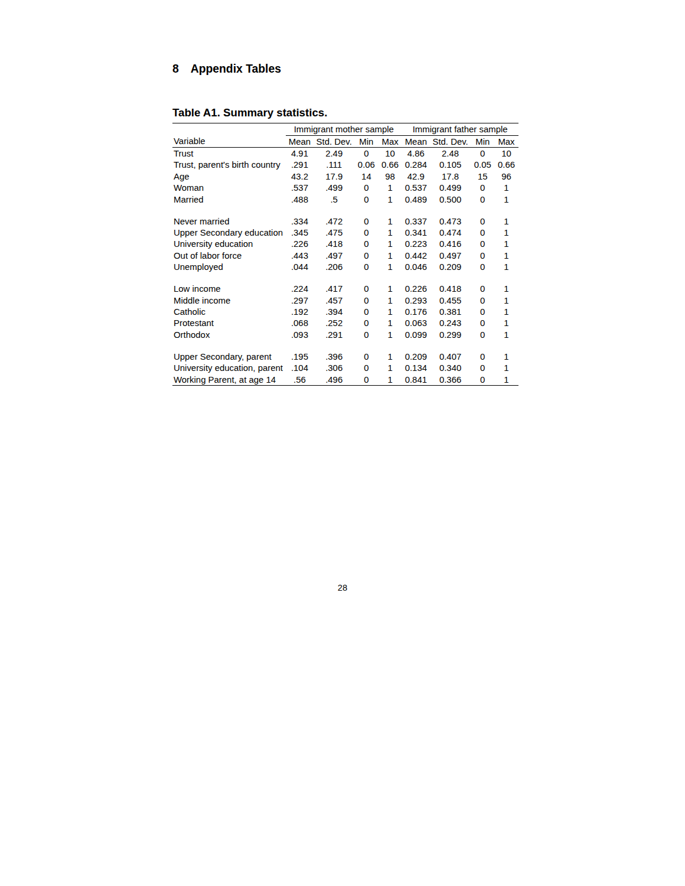8 Appendix Tables
Table A1. Summary statistics.
| | Immigrant mother sample | Immigrant father sample |
| --- | --- | --- |
| Variable | Mean | Std. Dev. | Min | Max | Mean | Std. Dev. | Min | Max |
| Trust | 4.91 | 2.49 | 0 | 10 | 4.86 | 2.48 | 0 | 10 |
| Trust, parent's birth country | .291 | .111 | 0.06 | 0.66 | 0.284 | 0.105 | 0.05 | 0.66 |
| Age | 43.2 | 17.9 | 14 | 98 | 42.9 | 17.8 | 15 | 96 |
| Woman | .537 | .499 | 0 | 1 | 0.537 | 0.499 | 0 | 1 |
| Married | .488 | .5 | 0 | 1 | 0.489 | 0.500 | 0 | 1 |
| Never married | .334 | .472 | 0 | 1 | 0.337 | 0.473 | 0 | 1 |
| Upper Secondary education | .345 | .475 | 0 | 1 | 0.341 | 0.474 | 0 | 1 |
| University education | .226 | .418 | 0 | 1 | 0.223 | 0.416 | 0 | 1 |
| Out of labor force | .443 | .497 | 0 | 1 | 0.442 | 0.497 | 0 | 1 |
| Unemployed | .044 | .206 | 0 | 1 | 0.046 | 0.209 | 0 | 1 |
| Low income | .224 | .417 | 0 | 1 | 0.226 | 0.418 | 0 | 1 |
| Middle income | .297 | .457 | 0 | 1 | 0.293 | 0.455 | 0 | 1 |
| Catholic | .192 | .394 | 0 | 1 | 0.176 | 0.381 | 0 | 1 |
| Protestant | .068 | .252 | 0 | 1 | 0.063 | 0.243 | 0 | 1 |
| Orthodox | .093 | .291 | 0 | 1 | 0.099 | 0.299 | 0 | 1 |
| Upper Secondary, parent | .195 | .396 | 0 | 1 | 0.209 | 0.407 | 0 | 1 |
| University education, parent | .104 | .306 | 0 | 1 | 0.134 | 0.340 | 0 | 1 |
| Working Parent, at age 14 | .56 | .496 | 0 | 1 | 0.841 | 0.366 | 0 | 1 |
28